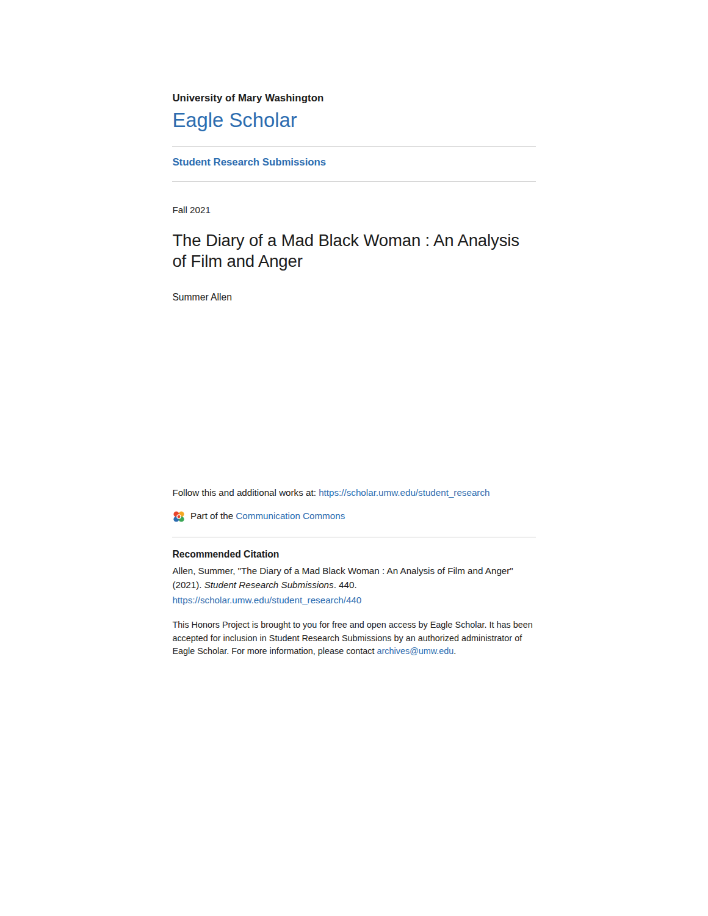University of Mary Washington
Eagle Scholar
Student Research Submissions
Fall 2021
The Diary of a Mad Black Woman : An Analysis of Film and Anger
Summer Allen
Follow this and additional works at: https://scholar.umw.edu/student_research
Part of the Communication Commons
Recommended Citation
Allen, Summer, "The Diary of a Mad Black Woman : An Analysis of Film and Anger" (2021). Student Research Submissions. 440.
https://scholar.umw.edu/student_research/440
This Honors Project is brought to you for free and open access by Eagle Scholar. It has been accepted for inclusion in Student Research Submissions by an authorized administrator of Eagle Scholar. For more information, please contact archives@umw.edu.